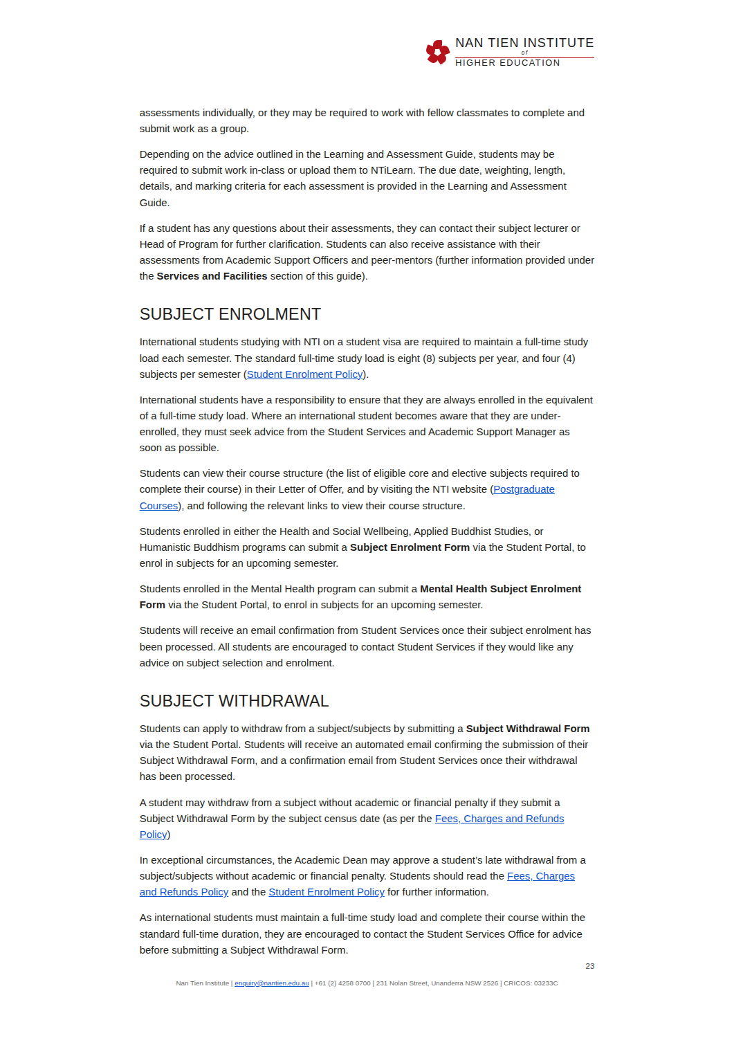NAN TIEN INSTITUTE
of
HIGHER EDUCATION
assessments individually, or they may be required to work with fellow classmates to complete and submit work as a group.
Depending on the advice outlined in the Learning and Assessment Guide, students may be required to submit work in-class or upload them to NTiLearn. The due date, weighting, length, details, and marking criteria for each assessment is provided in the Learning and Assessment Guide.
If a student has any questions about their assessments, they can contact their subject lecturer or Head of Program for further clarification. Students can also receive assistance with their assessments from Academic Support Officers and peer-mentors (further information provided under the Services and Facilities section of this guide).
SUBJECT ENROLMENT
International students studying with NTI on a student visa are required to maintain a full-time study load each semester. The standard full-time study load is eight (8) subjects per year, and four (4) subjects per semester (Student Enrolment Policy).
International students have a responsibility to ensure that they are always enrolled in the equivalent of a full-time study load. Where an international student becomes aware that they are under-enrolled, they must seek advice from the Student Services and Academic Support Manager as soon as possible.
Students can view their course structure (the list of eligible core and elective subjects required to complete their course) in their Letter of Offer, and by visiting the NTI website (Postgraduate Courses), and following the relevant links to view their course structure.
Students enrolled in either the Health and Social Wellbeing, Applied Buddhist Studies, or Humanistic Buddhism programs can submit a Subject Enrolment Form via the Student Portal, to enrol in subjects for an upcoming semester.
Students enrolled in the Mental Health program can submit a Mental Health Subject Enrolment Form via the Student Portal, to enrol in subjects for an upcoming semester.
Students will receive an email confirmation from Student Services once their subject enrolment has been processed. All students are encouraged to contact Student Services if they would like any advice on subject selection and enrolment.
SUBJECT WITHDRAWAL
Students can apply to withdraw from a subject/subjects by submitting a Subject Withdrawal Form via the Student Portal. Students will receive an automated email confirming the submission of their Subject Withdrawal Form, and a confirmation email from Student Services once their withdrawal has been processed.
A student may withdraw from a subject without academic or financial penalty if they submit a Subject Withdrawal Form by the subject census date (as per the Fees, Charges and Refunds Policy)
In exceptional circumstances, the Academic Dean may approve a student’s late withdrawal from a subject/subjects without academic or financial penalty. Students should read the Fees, Charges and Refunds Policy and the Student Enrolment Policy for further information.
As international students must maintain a full-time study load and complete their course within the standard full-time duration, they are encouraged to contact the Student Services Office for advice before submitting a Subject Withdrawal Form.
23
Nan Tien Institute | enquiry@nantien.edu.au | +61 (2) 4258 0700 | 231 Nolan Street, Unanderra NSW 2526 | CRICOS: 03233C